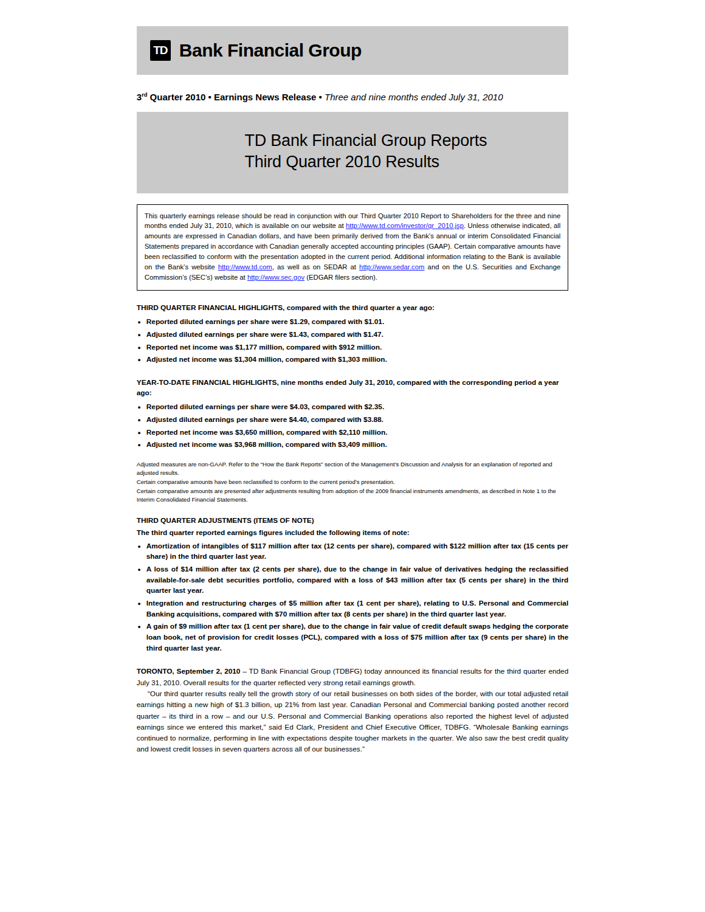TD
Bank Financial Group
3rd Quarter 2010 • Earnings News Release • Three and nine months ended July 31, 2010
TD Bank Financial Group Reports
Third Quarter 2010 Results
This quarterly earnings release should be read in conjunction with our Third Quarter 2010 Report to Shareholders for the three and nine months ended July 31, 2010, which is available on our website at http://www.td.com/investor/qr_2010.jsp. Unless otherwise indicated, all amounts are expressed in Canadian dollars, and have been primarily derived from the Bank’s annual or interim Consolidated Financial Statements prepared in accordance with Canadian generally accepted accounting principles (GAAP). Certain comparative amounts have been reclassified to conform with the presentation adopted in the current period. Additional information relating to the Bank is available on the Bank’s website http://www.td.com, as well as on SEDAR at http://www.sedar.com and on the U.S. Securities and Exchange Commission’s (SEC’s) website at http://www.sec.gov (EDGAR filers section).
THIRD QUARTER FINANCIAL HIGHLIGHTS, compared with the third quarter a year ago:
Reported diluted earnings per share were $1.29, compared with $1.01.
Adjusted diluted earnings per share were $1.43, compared with $1.47.
Reported net income was $1,177 million, compared with $912 million.
Adjusted net income was $1,304 million, compared with $1,303 million.
YEAR-TO-DATE FINANCIAL HIGHLIGHTS, nine months ended July 31, 2010, compared with the corresponding period a year ago:
Reported diluted earnings per share were $4.03, compared with $2.35.
Adjusted diluted earnings per share were $4.40, compared with $3.88.
Reported net income was $3,650 million, compared with $2,110 million.
Adjusted net income was $3,968 million, compared with $3,409 million.
Adjusted measures are non-GAAP. Refer to the “How the Bank Reports” section of the Management’s Discussion and Analysis for an explanation of reported and adjusted results.
Certain comparative amounts have been reclassified to conform to the current period’s presentation.
Certain comparative amounts are presented after adjustments resulting from adoption of the 2009 financial instruments amendments, as described in Note 1 to the Interim Consolidated Financial Statements.
THIRD QUARTER ADJUSTMENTS (ITEMS OF NOTE)
The third quarter reported earnings figures included the following items of note:
Amortization of intangibles of $117 million after tax (12 cents per share), compared with $122 million after tax (15 cents per share) in the third quarter last year.
A loss of $14 million after tax (2 cents per share), due to the change in fair value of derivatives hedging the reclassified available-for-sale debt securities portfolio, compared with a loss of $43 million after tax (5 cents per share) in the third quarter last year.
Integration and restructuring charges of $5 million after tax (1 cent per share), relating to U.S. Personal and Commercial Banking acquisitions, compared with $70 million after tax (8 cents per share) in the third quarter last year.
A gain of $9 million after tax (1 cent per share), due to the change in fair value of credit default swaps hedging the corporate loan book, net of provision for credit losses (PCL), compared with a loss of $75 million after tax (9 cents per share) in the third quarter last year.
TORONTO, September 2, 2010 – TD Bank Financial Group (TDBFG) today announced its financial results for the third quarter ended July 31, 2010. Overall results for the quarter reflected very strong retail earnings growth.
“Our third quarter results really tell the growth story of our retail businesses on both sides of the border, with our total adjusted retail earnings hitting a new high of $1.3 billion, up 21% from last year. Canadian Personal and Commercial banking posted another record quarter – its third in a row – and our U.S. Personal and Commercial Banking operations also reported the highest level of adjusted earnings since we entered this market,” said Ed Clark, President and Chief Executive Officer, TDBFG. “Wholesale Banking earnings continued to normalize, performing in line with expectations despite tougher markets in the quarter. We also saw the best credit quality and lowest credit losses in seven quarters across all of our businesses.”